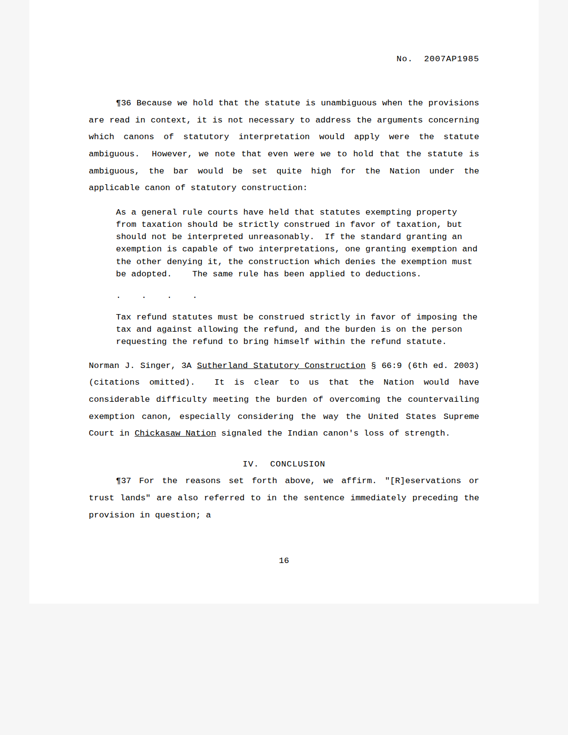No. 2007AP1985
¶36 Because we hold that the statute is unambiguous when the provisions are read in context, it is not necessary to address the arguments concerning which canons of statutory interpretation would apply were the statute ambiguous. However, we note that even were we to hold that the statute is ambiguous, the bar would be set quite high for the Nation under the applicable canon of statutory construction:
As a general rule courts have held that statutes exempting property from taxation should be strictly construed in favor of taxation, but should not be interpreted unreasonably. If the standard granting an exemption is capable of two interpretations, one granting exemption and the other denying it, the construction which denies the exemption must be adopted. The same rule has been applied to deductions.
. . . .
Tax refund statutes must be construed strictly in favor of imposing the tax and against allowing the refund, and the burden is on the person requesting the refund to bring himself within the refund statute.
Norman J. Singer, 3A Sutherland Statutory Construction § 66:9 (6th ed. 2003) (citations omitted). It is clear to us that the Nation would have considerable difficulty meeting the burden of overcoming the countervailing exemption canon, especially considering the way the United States Supreme Court in Chickasaw Nation signaled the Indian canon's loss of strength.
IV. CONCLUSION
¶37 For the reasons set forth above, we affirm. "[R]eservations or trust lands" are also referred to in the sentence immediately preceding the provision in question; a
16